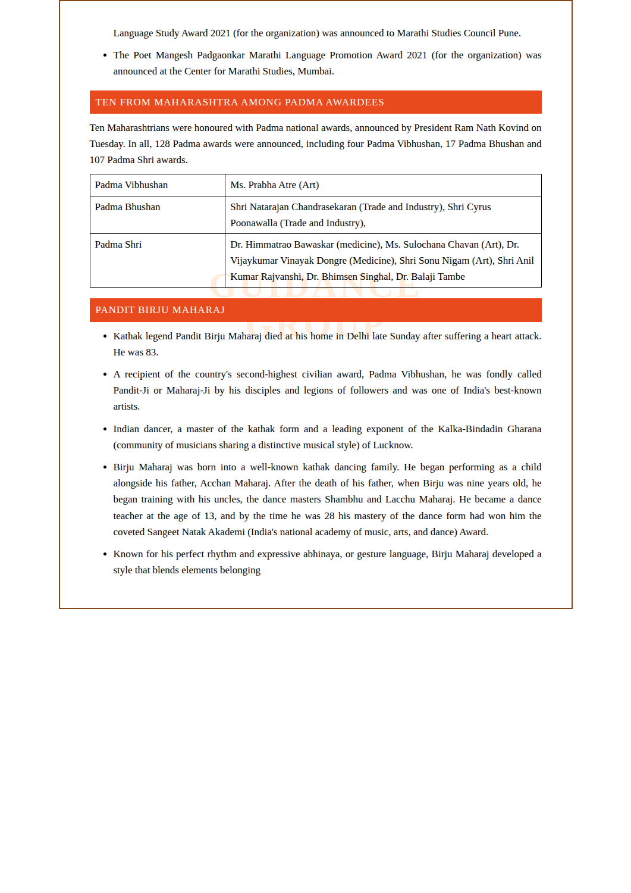GUIDANCE
GROUP
Language Study Award 2021 (for the organization) was announced to Marathi Studies Council Pune.
The Poet Mangesh Padgaonkar Marathi Language Promotion Award 2021 (for the organization) was announced at the Center for Marathi Studies, Mumbai.
Ten from Maharashtra among Padma Awardees
Ten Maharashtrians were honoured with Padma national awards, announced by President Ram Nath Kovind on Tuesday. In all, 128 Padma awards were announced, including four Padma Vibhushan, 17 Padma Bhushan and 107 Padma Shri awards.
| Padma Vibhushan | Ms. Prabha Atre (Art) |
| Padma Bhushan | Shri Natarajan Chandrasekaran (Trade and Industry), Shri Cyrus Poonawalla (Trade and Industry), |
| Padma Shri | Dr. Himmatrao Bawaskar (medicine), Ms. Sulochana Chavan (Art), Dr. Vijaykumar Vinayak Dongre (Medicine), Shri Sonu Nigam (Art), Shri Anil Kumar Rajvanshi, Dr. Bhimsen Singhal, Dr. Balaji Tambe |
Pandit Birju Maharaj
Kathak legend Pandit Birju Maharaj died at his home in Delhi late Sunday after suffering a heart attack. He was 83.
A recipient of the country's second-highest civilian award, Padma Vibhushan, he was fondly called Pandit-Ji or Maharaj-Ji by his disciples and legions of followers and was one of India's best-known artists.
Indian dancer, a master of the kathak form and a leading exponent of the Kalka-Bindadin Gharana (community of musicians sharing a distinctive musical style) of Lucknow.
Birju Maharaj was born into a well-known kathak dancing family. He began performing as a child alongside his father, Acchan Maharaj. After the death of his father, when Birju was nine years old, he began training with his uncles, the dance masters Shambhu and Lacchu Maharaj. He became a dance teacher at the age of 13, and by the time he was 28 his mastery of the dance form had won him the coveted Sangeet Natak Akademi (India's national academy of music, arts, and dance) Award.
Known for his perfect rhythm and expressive abhinaya, or gesture language, Birju Maharaj developed a style that blends elements belonging